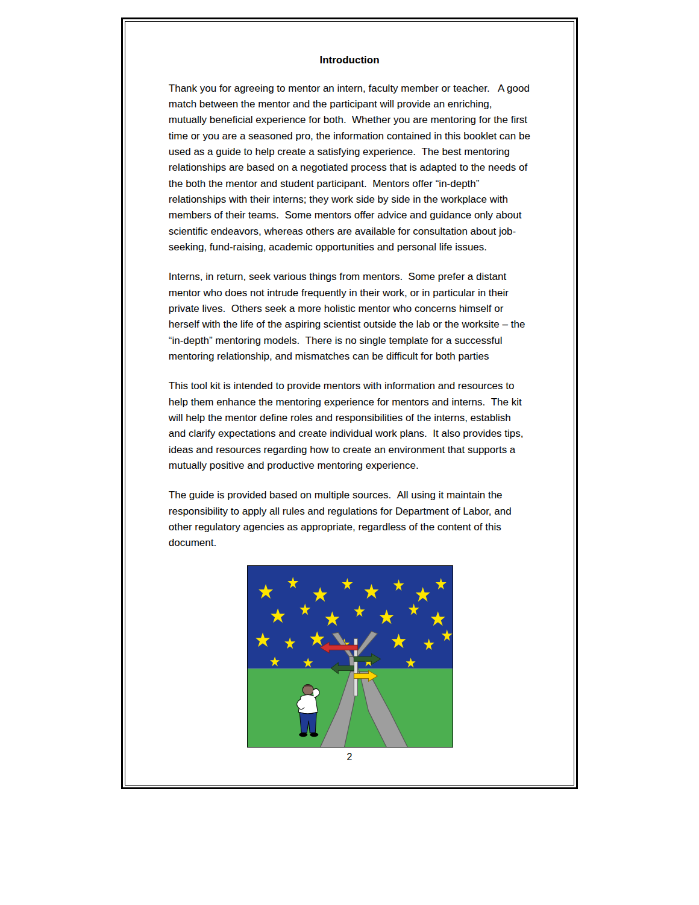Introduction
Thank you for agreeing to mentor an intern, faculty member or teacher. A good match between the mentor and the participant will provide an enriching, mutually beneficial experience for both. Whether you are mentoring for the first time or you are a seasoned pro, the information contained in this booklet can be used as a guide to help create a satisfying experience. The best mentoring relationships are based on a negotiated process that is adapted to the needs of the both the mentor and student participant. Mentors offer “in-depth” relationships with their interns; they work side by side in the workplace with members of their teams. Some mentors offer advice and guidance only about scientific endeavors, whereas others are available for consultation about job-seeking, fund-raising, academic opportunities and personal life issues.
Interns, in return, seek various things from mentors. Some prefer a distant mentor who does not intrude frequently in their work, or in particular in their private lives. Others seek a more holistic mentor who concerns himself or herself with the life of the aspiring scientist outside the lab or the worksite – the “in-depth” mentoring models. There is no single template for a successful mentoring relationship, and mismatches can be difficult for both parties
This tool kit is intended to provide mentors with information and resources to help them enhance the mentoring experience for mentors and interns. The kit will help the mentor define roles and responsibilities of the interns, establish and clarify expectations and create individual work plans. It also provides tips, ideas and resources regarding how to create an environment that supports a mutually positive and productive mentoring experience.
The guide is provided based on multiple sources. All using it maintain the responsibility to apply all rules and regulations for Department of Labor, and other regulatory agencies as appropriate, regardless of the content of this document.
2